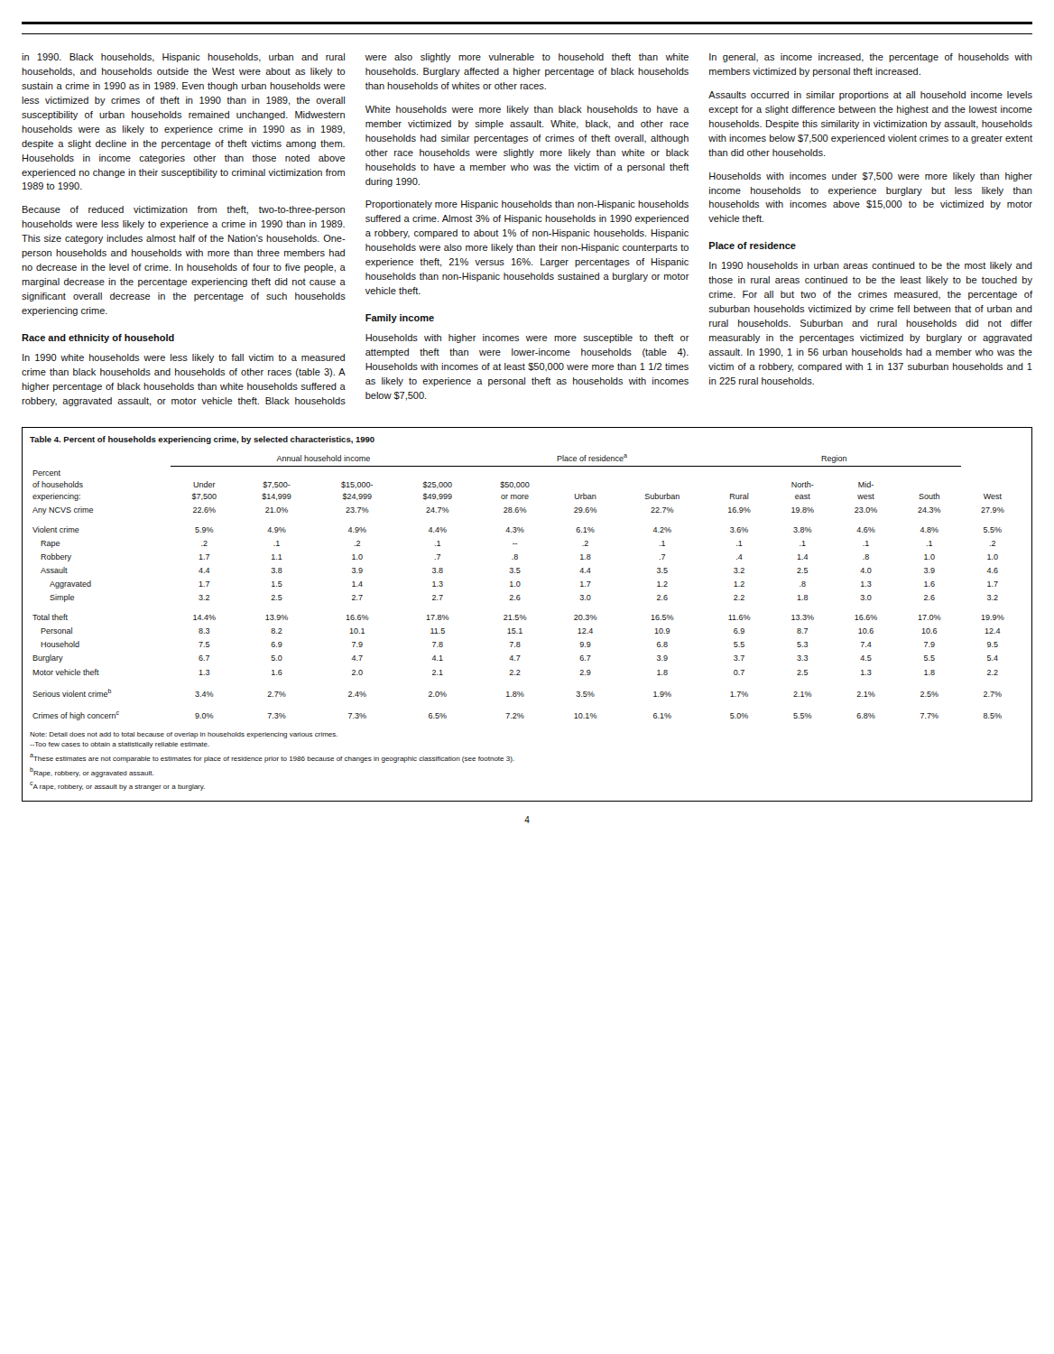in 1990. Black households, Hispanic households, urban and rural households, and households outside the West were about as likely to sustain a crime in 1990 as in 1989. Even though urban households were less victimized by crimes of theft in 1990 than in 1989, the overall susceptibility of urban households remained unchanged. Midwestern households were as likely to experience crime in 1990 as in 1989, despite a slight decline in the percentage of theft victims among them. Households in income categories other than those noted above experienced no change in their susceptibility to criminal victimization from 1989 to 1990.
Because of reduced victimization from theft, two-to-three-person households were less likely to experience a crime in 1990 than in 1989. This size category includes almost half of the Nation's households. One-person households and households with more than three members had no decrease in the level of crime. In households of four to five people, a marginal decrease in the percentage experiencing theft did not cause a significant overall decrease in the percentage of such households experiencing crime.
Race and ethnicity of household
In 1990 white households were less likely to fall victim to a measured crime than black households and households of other races (table 3). A higher percentage of black households than white households suffered a robbery, aggravated assault, or motor vehicle theft. Black households were also slightly more vulnerable to household theft than white households. Burglary affected a higher percentage of black households than households of whites or other races.
White households were more likely than black households to have a member victimized by simple assault. White, black, and other race households had similar percentages of crimes of theft overall, although other race households were slightly more likely than white or black households to have a member who was the victim of a personal theft during 1990.
Proportionately more Hispanic households than non-Hispanic households suffered a crime. Almost 3% of Hispanic households in 1990 experienced a robbery, compared to about 1% of non-Hispanic households. Hispanic households were also more likely than their non-Hispanic counterparts to experience theft, 21% versus 16%. Larger percentages of Hispanic households than non-Hispanic households sustained a burglary or motor vehicle theft.
Family income
Households with higher incomes were more susceptible to theft or attempted theft than were lower-income households (table 4). Households with incomes of at least $50,000 were more than 1 1/2 times as likely to experience a personal theft as households with incomes below $7,500.
In general, as income increased, the percentage of households with members victimized by personal theft increased.
Assaults occurred in similar proportions at all household income levels except for a slight difference between the highest and the lowest income households. Despite this similarity in victimization by assault, households with incomes below $7,500 experienced violent crimes to a greater extent than did other households.
Households with incomes under $7,500 were more likely than higher income households to experience burglary but less likely than households with incomes above $15,000 to be victimized by motor vehicle theft.
Place of residence
In 1990 households in urban areas continued to be the most likely and those in rural areas continued to be the least likely to be touched by crime. For all but two of the crimes measured, the percentage of suburban households victimized by crime fell between that of urban and rural households. Suburban and rural households did not differ measurably in the percentages victimized by burglary or aggravated assault. In 1990, 1 in 56 urban households had a member who was the victim of a robbery, compared with 1 in 137 suburban households and 1 in 225 rural households.
Table 4. Percent of households experiencing crime, by selected characteristics, 1990
| | Annual household income | Place of residence a | Region |
| --- | --- | --- | --- |
| Percent of households experiencing: | Under $7,500 | $7,500- $14,999 | $15,000- $24,999 | $25,000 $49,999 | $50,000 or more | Urban | Suburban | Rural | North- east | Mid- west | South | West |
| Any NCVS crime | 22.6% | 21.0% | 23.7% | 24.7% | 28.6% | 29.6% | 22.7% | 16.9% | 19.8% | 23.0% | 24.3% | 27.9% |
| Violent crime | 5.9% | 4.9% | 4.9% | 4.4% | 4.3% | 6.1% | 4.2% | 3.6% | 3.8% | 4.6% | 4.8% | 5.5% |
| Rape | .2 | .1 | .2 | .1 | -- | .2 | .1 | .1 | .1 | .1 | .1 | .2 |
| Robbery | 1.7 | 1.1 | 1.0 | .7 | .8 | 1.8 | .7 | .4 | 1.4 | .8 | 1.0 | 1.0 |
| Assault | 4.4 | 3.8 | 3.9 | 3.8 | 3.5 | 4.4 | 3.5 | 3.2 | 2.5 | 4.0 | 3.9 | 4.6 |
| Aggravated | 1.7 | 1.5 | 1.4 | 1.3 | 1.0 | 1.7 | 1.2 | 1.2 | .8 | 1.3 | 1.6 | 1.7 |
| Simple | 3.2 | 2.5 | 2.7 | 2.7 | 2.6 | 3.0 | 2.6 | 2.2 | 1.8 | 3.0 | 2.6 | 3.2 |
| Total theft | 14.4% | 13.9% | 16.6% | 17.8% | 21.5% | 20.3% | 16.5% | 11.6% | 13.3% | 16.6% | 17.0% | 19.9% |
| Personal | 8.3 | 8.2 | 10.1 | 11.5 | 15.1 | 12.4 | 10.9 | 6.9 | 8.7 | 10.6 | 10.6 | 12.4 |
| Household | 7.5 | 6.9 | 7.9 | 7.8 | 7.8 | 9.9 | 6.8 | 5.5 | 5.3 | 7.4 | 7.9 | 9.5 |
| Burglary | 6.7 | 5.0 | 4.7 | 4.1 | 4.7 | 6.7 | 3.9 | 3.7 | 3.3 | 4.5 | 5.5 | 5.4 |
| Motor vehicle theft | 1.3 | 1.6 | 2.0 | 2.1 | 2.2 | 2.9 | 1.8 | 0.7 | 2.5 | 1.3 | 1.8 | 2.2 |
| Serious violent crime b | 3.4% | 2.7% | 2.4% | 2.0% | 1.8% | 3.5% | 1.9% | 1.7% | 2.1% | 2.1% | 2.5% | 2.7% |
| Crimes of high concern c | 9.0% | 7.3% | 7.3% | 6.5% | 7.2% | 10.1% | 6.1% | 5.0% | 5.5% | 6.8% | 7.7% | 8.5% |
Note: Detail does not add to total because of overlap in households experiencing various crimes.
--Too few cases to obtain a statistically reliable estimate.
aThese estimates are not comparable to estimates for place of residence prior to 1986 because of changes in geographic classification (see footnote 3).
bRape, robbery, or aggravated assault.
cA rape, robbery, or assault by a stranger or a burglary.
4